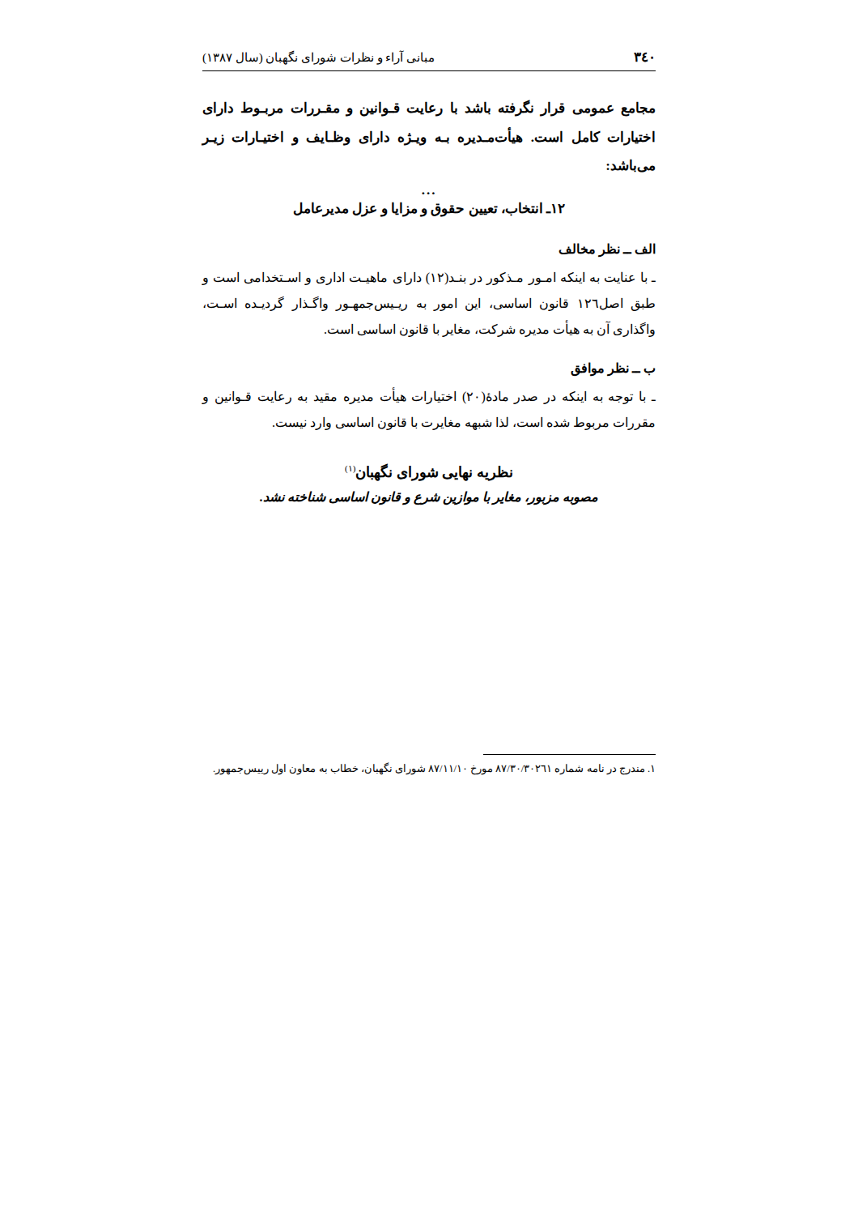۳٤۰ مبانی آراء و نظرات شورای نگهبان (سال ۱۳۸۷)
مجامع عمومی قرار نگرفته باشد با رعایت قـوانین و مقـررات مربـوط دارای اختیارات کامل است. هیأت‌مـدیره بـه ویـژه دارای وظـایف و اختیـارات زیـر می‌باشد:
...
۱۲ـ انتخاب، تعیین حقوق و مزایا و عزل مدیرعامل
الف ــ نظر مخالف
ـ با عنایت به اینکه امـور مـذکور در بنـد(۱۲) دارای ماهیـت اداری و اسـتخدامی است و طبق اصل۱۲٦ قانون اساسی، این امور به ریـیس‌جمهـور واگـذار گردیـده اسـت، واگذاری آن به هیأت مدیره شرکت، مغایر با قانون اساسی است.
ب ــ نظر موافق
ـ با توجه به اینکه در صدر مادهٔ(۲۰) اختیارات هیأت مدیره مقید به رعایت قـوانین و مقررات مربوط شده است، لذا شبهه مغایرت با قانون اساسی وارد نیست.
نظریه نهایی شورای نگهبان(۱)
مصوبه مزبور، مغایر با موازین شرع و قانون اساسی شناخته نشد.
۱. مندرج در نامه شماره ۸۷/۳۰/۳۰۲٦۱ مورخ ۸۷/۱۱/۱۰ شورای نگهبان، خطاب به معاون اول رییس‌جمهور.